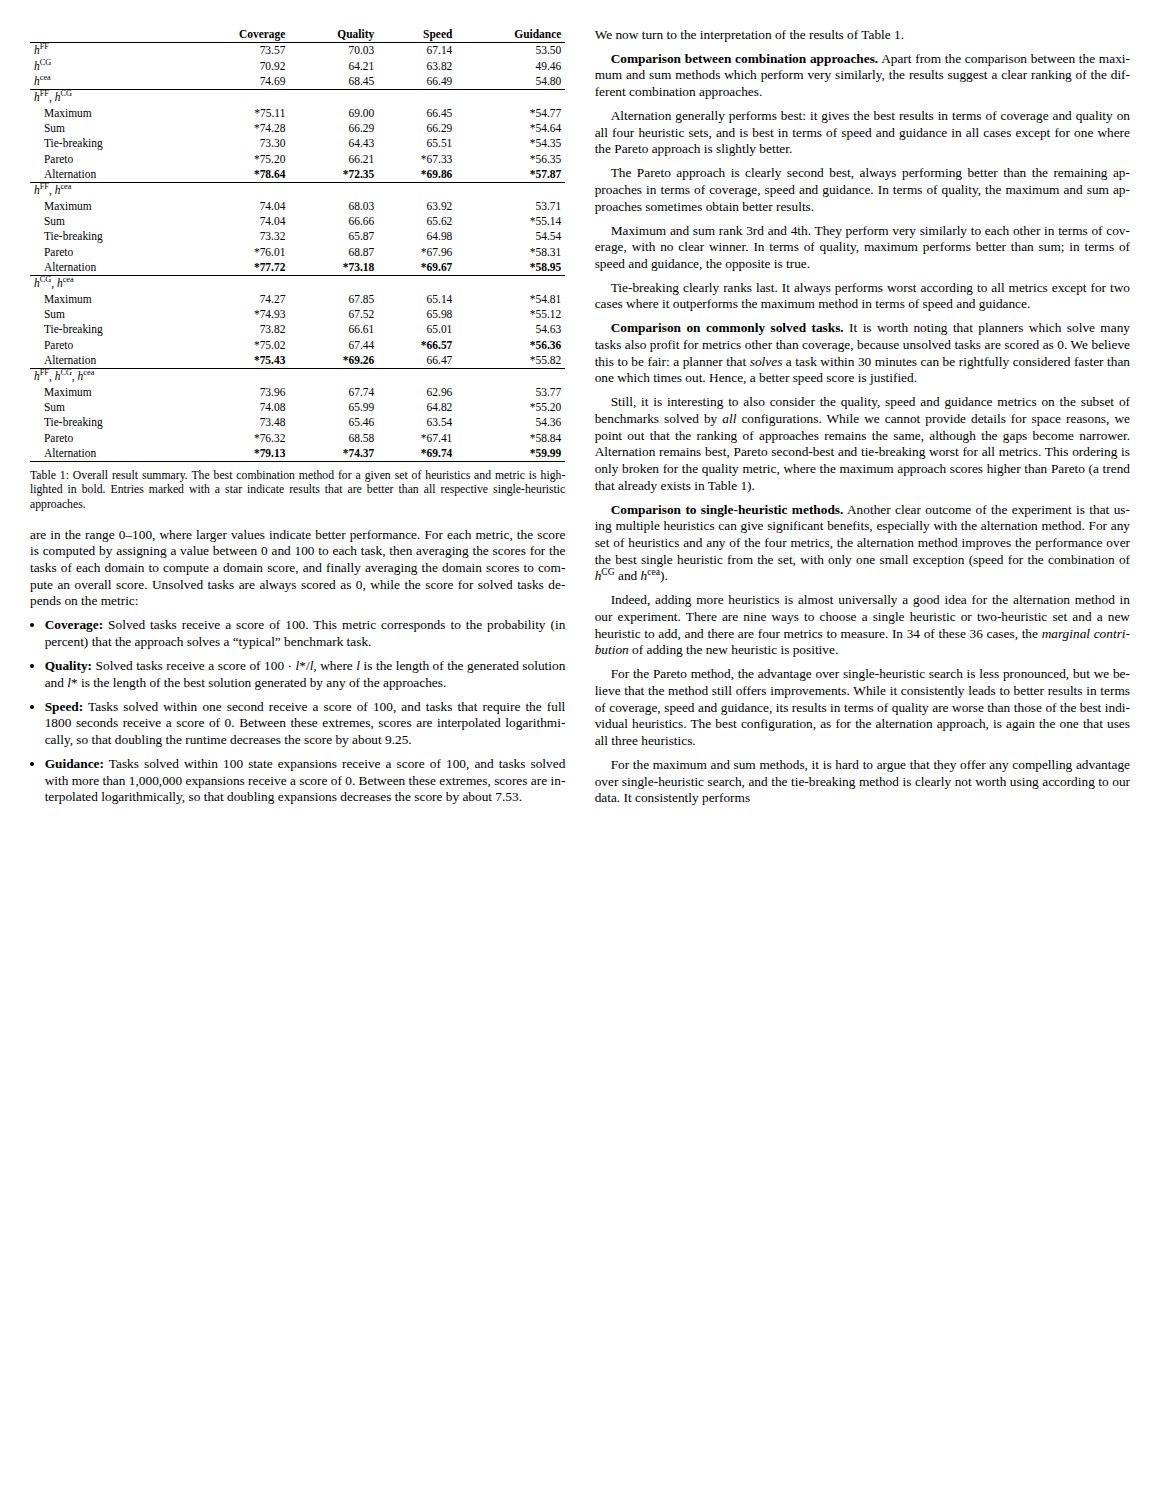| | Coverage | Quality | Speed | Guidance |
| --- | --- | --- | --- | --- |
| h FF | 73.57 | 70.03 | 67.14 | 53.50 |
| h CG | 70.92 | 64.21 | 63.82 | 49.46 |
| h cea | 74.69 | 68.45 | 66.49 | 54.80 |
| h FF , h CG | | | | |
| Maximum | *75.11 | 69.00 | 66.45 | *54.77 |
| Sum | *74.28 | 66.29 | 66.29 | *54.64 |
| Tie-breaking | 73.30 | 64.43 | 65.51 | *54.35 |
| Pareto | *75.20 | 66.21 | *67.33 | *56.35 |
| Alternation | *78.64 | *72.35 | *69.86 | *57.87 |
| h FF , h cea | | | | |
| Maximum | 74.04 | 68.03 | 63.92 | 53.71 |
| Sum | 74.04 | 66.66 | 65.62 | *55.14 |
| Tie-breaking | 73.32 | 65.87 | 64.98 | 54.54 |
| Pareto | *76.01 | 68.87 | *67.96 | *58.31 |
| Alternation | *77.72 | *73.18 | *69.67 | *58.95 |
| h CG , h cea | | | | |
| Maximum | 74.27 | 67.85 | 65.14 | *54.81 |
| Sum | *74.93 | 67.52 | 65.98 | *55.12 |
| Tie-breaking | 73.82 | 66.61 | 65.01 | 54.63 |
| Pareto | *75.02 | 67.44 | *66.57 | *56.36 |
| Alternation | *75.43 | *69.26 | 66.47 | *55.82 |
| h FF , h CG , h cea | | | | |
| Maximum | 73.96 | 67.74 | 62.96 | 53.77 |
| Sum | 74.08 | 65.99 | 64.82 | *55.20 |
| Tie-breaking | 73.48 | 65.46 | 63.54 | 54.36 |
| Pareto | *76.32 | 68.58 | *67.41 | *58.84 |
| Alternation | *79.13 | *74.37 | *69.74 | *59.99 |
Table 1: Overall result summary. The best combination method for a given set of heuristics and metric is highlighted in bold. Entries marked with a star indicate results that are better than all respective single-heuristic approaches.
are in the range 0–100, where larger values indicate better performance. For each metric, the score is computed by assigning a value between 0 and 100 to each task, then averaging the scores for the tasks of each domain to compute a domain score, and finally averaging the domain scores to compute an overall score. Unsolved tasks are always scored as 0, while the score for solved tasks depends on the metric:
Coverage: Solved tasks receive a score of 100. This metric corresponds to the probability (in percent) that the approach solves a “typical” benchmark task.
Quality: Solved tasks receive a score of 100 · l*/l, where l is the length of the generated solution and l* is the length of the best solution generated by any of the approaches.
Speed: Tasks solved within one second receive a score of 100, and tasks that require the full 1800 seconds receive a score of 0. Between these extremes, scores are interpolated logarithmically, so that doubling the runtime decreases the score by about 9.25.
Guidance: Tasks solved within 100 state expansions receive a score of 100, and tasks solved with more than 1,000,000 expansions receive a score of 0. Between these extremes, scores are interpolated logarithmically, so that doubling expansions decreases the score by about 7.53.
We now turn to the interpretation of the results of Table 1.
Comparison between combination approaches. Apart from the comparison between the maximum and sum methods which perform very similarly, the results suggest a clear ranking of the different combination approaches.
Alternation generally performs best: it gives the best results in terms of coverage and quality on all four heuristic sets, and is best in terms of speed and guidance in all cases except for one where the Pareto approach is slightly better.
The Pareto approach is clearly second best, always performing better than the remaining approaches in terms of coverage, speed and guidance. In terms of quality, the maximum and sum approaches sometimes obtain better results.
Maximum and sum rank 3rd and 4th. They perform very similarly to each other in terms of coverage, with no clear winner. In terms of quality, maximum performs better than sum; in terms of speed and guidance, the opposite is true.
Tie-breaking clearly ranks last. It always performs worst according to all metrics except for two cases where it outperforms the maximum method in terms of speed and guidance.
Comparison on commonly solved tasks. It is worth noting that planners which solve many tasks also profit for metrics other than coverage, because unsolved tasks are scored as 0. We believe this to be fair: a planner that solves a task within 30 minutes can be rightfully considered faster than one which times out. Hence, a better speed score is justified.
Still, it is interesting to also consider the quality, speed and guidance metrics on the subset of benchmarks solved by all configurations. While we cannot provide details for space reasons, we point out that the ranking of approaches remains the same, although the gaps become narrower. Alternation remains best, Pareto second-best and tie-breaking worst for all metrics. This ordering is only broken for the quality metric, where the maximum approach scores higher than Pareto (a trend that already exists in Table 1).
Comparison to single-heuristic methods. Another clear outcome of the experiment is that using multiple heuristics can give significant benefits, especially with the alternation method. For any set of heuristics and any of the four metrics, the alternation method improves the performance over the best single heuristic from the set, with only one small exception (speed for the combination of hCG and hcea).
Indeed, adding more heuristics is almost universally a good idea for the alternation method in our experiment. There are nine ways to choose a single heuristic or two-heuristic set and a new heuristic to add, and there are four metrics to measure. In 34 of these 36 cases, the marginal contribution of adding the new heuristic is positive.
For the Pareto method, the advantage over single-heuristic search is less pronounced, but we believe that the method still offers improvements. While it consistently leads to better results in terms of coverage, speed and guidance, its results in terms of quality are worse than those of the best individual heuristics. The best configuration, as for the alternation approach, is again the one that uses all three heuristics.
For the maximum and sum methods, it is hard to argue that they offer any compelling advantage over single-heuristic search, and the tie-breaking method is clearly not worth using according to our data. It consistently performs